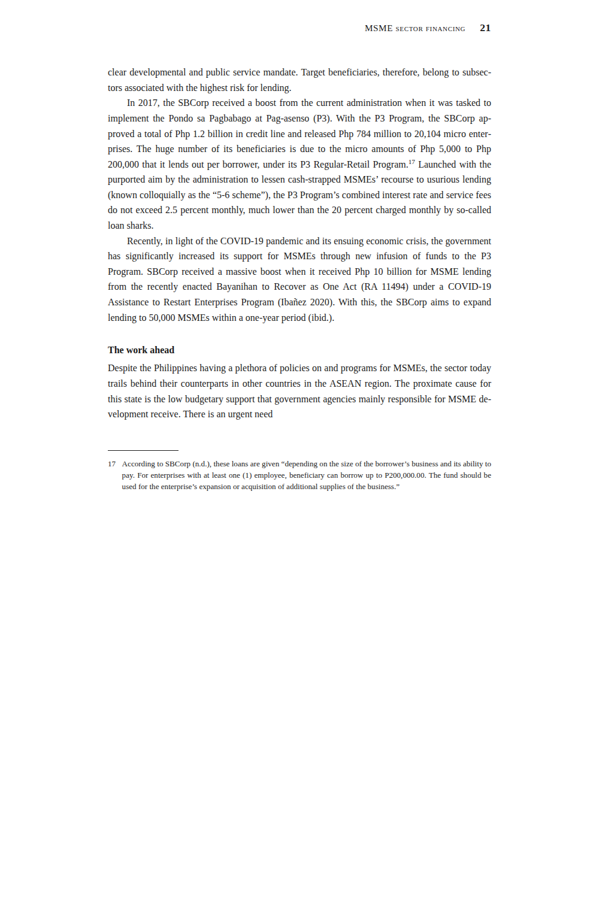MSME sector financing 21
clear developmental and public service mandate. Target beneficiaries, therefore, belong to subsectors associated with the highest risk for lending.
In 2017, the SBCorp received a boost from the current administration when it was tasked to implement the Pondo sa Pagbabago at Pag-asenso (P3). With the P3 Program, the SBCorp approved a total of Php 1.2 billion in credit line and released Php 784 million to 20,104 micro enterprises. The huge number of its beneficiaries is due to the micro amounts of Php 5,000 to Php 200,000 that it lends out per borrower, under its P3 Regular-Retail Program.17 Launched with the purported aim by the administration to lessen cash-strapped MSMEs’ recourse to usurious lending (known colloquially as the “5-6 scheme”), the P3 Program’s combined interest rate and service fees do not exceed 2.5 percent monthly, much lower than the 20 percent charged monthly by so-called loan sharks.
Recently, in light of the COVID-19 pandemic and its ensuing economic crisis, the government has significantly increased its support for MSMEs through new infusion of funds to the P3 Program. SBCorp received a massive boost when it received Php 10 billion for MSME lending from the recently enacted Bayanihan to Recover as One Act (RA 11494) under a COVID-19 Assistance to Restart Enterprises Program (Ibañez 2020). With this, the SBCorp aims to expand lending to 50,000 MSMEs within a one-year period (ibid.).
The work ahead
Despite the Philippines having a plethora of policies on and programs for MSMEs, the sector today trails behind their counterparts in other countries in the ASEAN region. The proximate cause for this state is the low budgetary support that government agencies mainly responsible for MSME development receive. There is an urgent need
17 According to SBCorp (n.d.), these loans are given “depending on the size of the borrower’s business and its ability to pay. For enterprises with at least one (1) employee, beneficiary can borrow up to P200,000.00. The fund should be used for the enterprise’s expansion or acquisition of additional supplies of the business.”